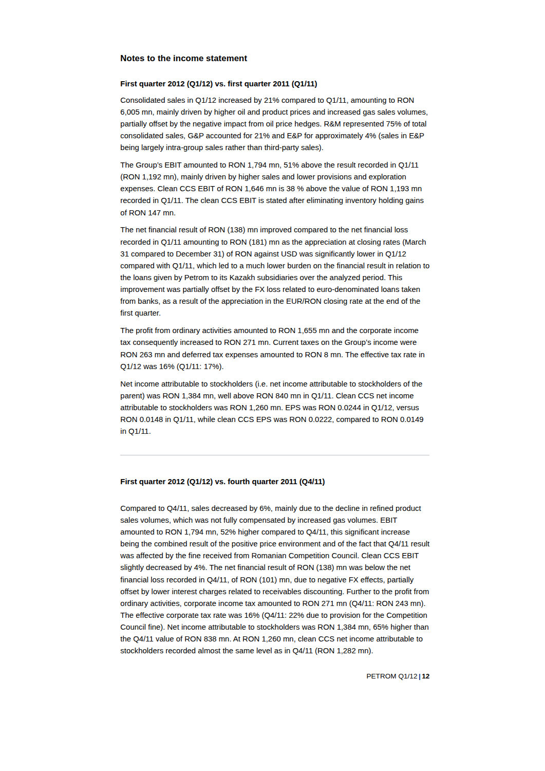Notes to the income statement
First quarter 2012 (Q1/12) vs. first quarter 2011 (Q1/11)
Consolidated sales in Q1/12 increased by 21% compared to Q1/11, amounting to RON 6,005 mn, mainly driven by higher oil and product prices and increased gas sales volumes, partially offset by the negative impact from oil price hedges. R&M represented 75% of total consolidated sales, G&P accounted for 21% and E&P for approximately 4% (sales in E&P being largely intra-group sales rather than third-party sales).
The Group’s EBIT amounted to RON 1,794 mn, 51% above the result recorded in Q1/11 (RON 1,192 mn), mainly driven by higher sales and lower provisions and exploration expenses. Clean CCS EBIT of RON 1,646 mn is 38 % above the value of RON 1,193 mn recorded in Q1/11. The clean CCS EBIT is stated after eliminating inventory holding gains of RON 147 mn.
The net financial result of RON (138) mn improved compared to the net financial loss recorded in Q1/11 amounting to RON (181) mn as the appreciation at closing rates (March 31 compared to December 31) of RON against USD was significantly lower in Q1/12 compared with Q1/11, which led to a much lower burden on the financial result in relation to the loans given by Petrom to its Kazakh subsidiaries over the analyzed period. This improvement was partially offset by the FX loss related to euro-denominated loans taken from banks, as a result of the appreciation in the EUR/RON closing rate at the end of the first quarter.
The profit from ordinary activities amounted to RON 1,655 mn and the corporate income tax consequently increased to RON 271 mn. Current taxes on the Group’s income were RON 263 mn and deferred tax expenses amounted to RON 8 mn. The effective tax rate in Q1/12 was 16% (Q1/11: 17%).
Net income attributable to stockholders (i.e. net income attributable to stockholders of the parent) was RON 1,384 mn, well above RON 840 mn in Q1/11. Clean CCS net income attributable to stockholders was RON 1,260 mn. EPS was RON 0.0244 in Q1/12, versus RON 0.0148 in Q1/11, while clean CCS EPS was RON 0.0222, compared to RON 0.0149 in Q1/11.
First quarter 2012 (Q1/12) vs. fourth quarter 2011 (Q4/11)
Compared to Q4/11, sales decreased by 6%, mainly due to the decline in refined product sales volumes, which was not fully compensated by increased gas volumes. EBIT amounted to RON 1,794 mn, 52% higher compared to Q4/11, this significant increase being the combined result of the positive price environment and of the fact that Q4/11 result was affected by the fine received from Romanian Competition Council. Clean CCS EBIT slightly decreased by 4%. The net financial result of RON (138) mn was below the net financial loss recorded in Q4/11, of RON (101) mn, due to negative FX effects, partially offset by lower interest charges related to receivables discounting. Further to the profit from ordinary activities, corporate income tax amounted to RON 271 mn (Q4/11: RON 243 mn). The effective corporate tax rate was 16% (Q4/11: 22% due to provision for the Competition Council fine). Net income attributable to stockholders was RON 1,384 mn, 65% higher than the Q4/11 value of RON 838 mn. At RON 1,260 mn, clean CCS net income attributable to stockholders recorded almost the same level as in Q4/11 (RON 1,282 mn).
PETROM Q1/12|12